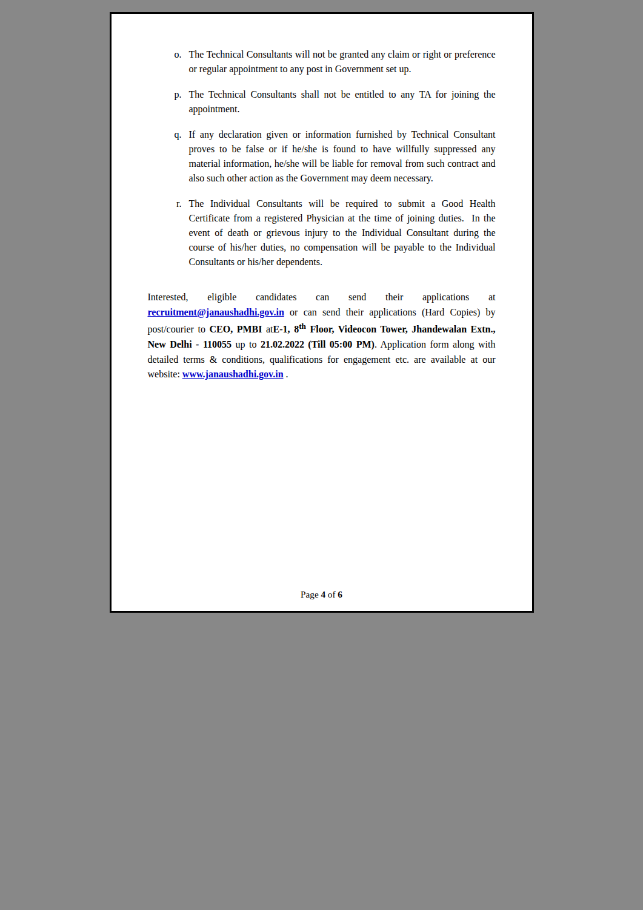The Technical Consultants will not be granted any claim or right or preference or regular appointment to any post in Government set up.
The Technical Consultants shall not be entitled to any TA for joining the appointment.
If any declaration given or information furnished by Technical Consultant proves to be false or if he/she is found to have willfully suppressed any material information, he/she will be liable for removal from such contract and also such other action as the Government may deem necessary.
The Individual Consultants will be required to submit a Good Health Certificate from a registered Physician at the time of joining duties. In the event of death or grievous injury to the Individual Consultant during the course of his/her duties, no compensation will be payable to the Individual Consultants or his/her dependents.
Interested, eligible candidates can send their applications at recruitment@janaushadhi.gov.in or can send their applications (Hard Copies) by post/courier to CEO, PMBI atE-1, 8th Floor, Videocon Tower, Jhandewalan Extn., New Delhi - 110055 up to 21.02.2022 (Till 05:00 PM). Application form along with detailed terms & conditions, qualifications for engagement etc. are available at our website: www.janaushadhi.gov.in .
Page 4 of 6